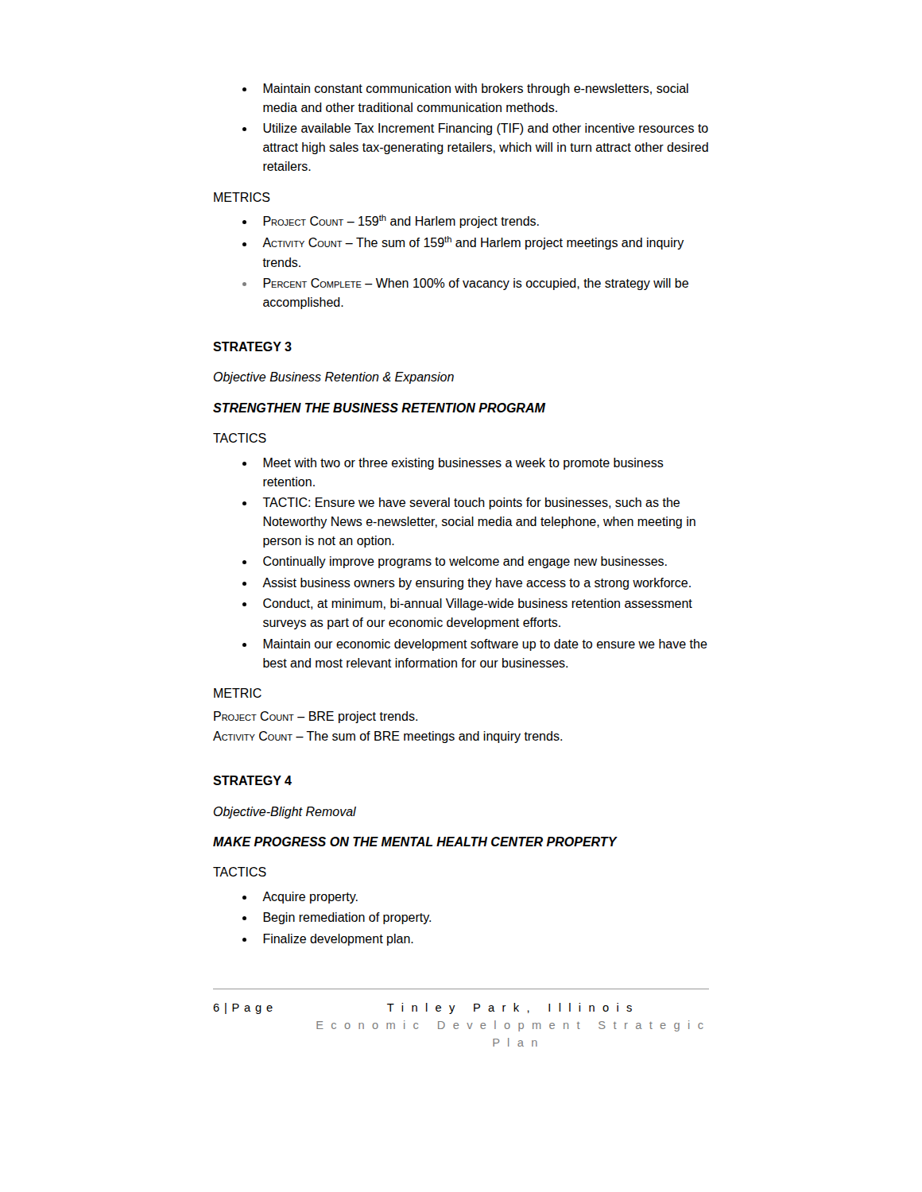Maintain constant communication with brokers through e-newsletters, social media and other traditional communication methods.
Utilize available Tax Increment Financing (TIF) and other incentive resources to attract high sales tax-generating retailers, which will in turn attract other desired retailers.
METRICS
Project Count – 159th and Harlem project trends.
Activity Count – The sum of 159th and Harlem project meetings and inquiry trends.
Percent Complete – When 100% of vacancy is occupied, the strategy will be accomplished.
STRATEGY 3
Objective Business Retention & Expansion
STRENGTHEN THE BUSINESS RETENTION PROGRAM
TACTICS
Meet with two or three existing businesses a week to promote business retention.
TACTIC: Ensure we have several touch points for businesses, such as the Noteworthy News e-newsletter, social media and telephone, when meeting in person is not an option.
Continually improve programs to welcome and engage new businesses.
Assist business owners by ensuring they have access to a strong workforce.
Conduct, at minimum, bi-annual Village-wide business retention assessment surveys as part of our economic development efforts.
Maintain our economic development software up to date to ensure we have the best and most relevant information for our businesses.
METRIC
Project Count – BRE project trends.
Activity Count – The sum of BRE meetings and inquiry trends.
STRATEGY 4
Objective-Blight Removal
MAKE PROGRESS ON THE MENTAL HEALTH CENTER PROPERTY
TACTICS
Acquire property.
Begin remediation of property.
Finalize development plan.
6 | P a g e
T i n l e y P a r k , I l l i n o i s E c o n o m i c D e v e l o p m e n t S t r a t e g i c P l a n